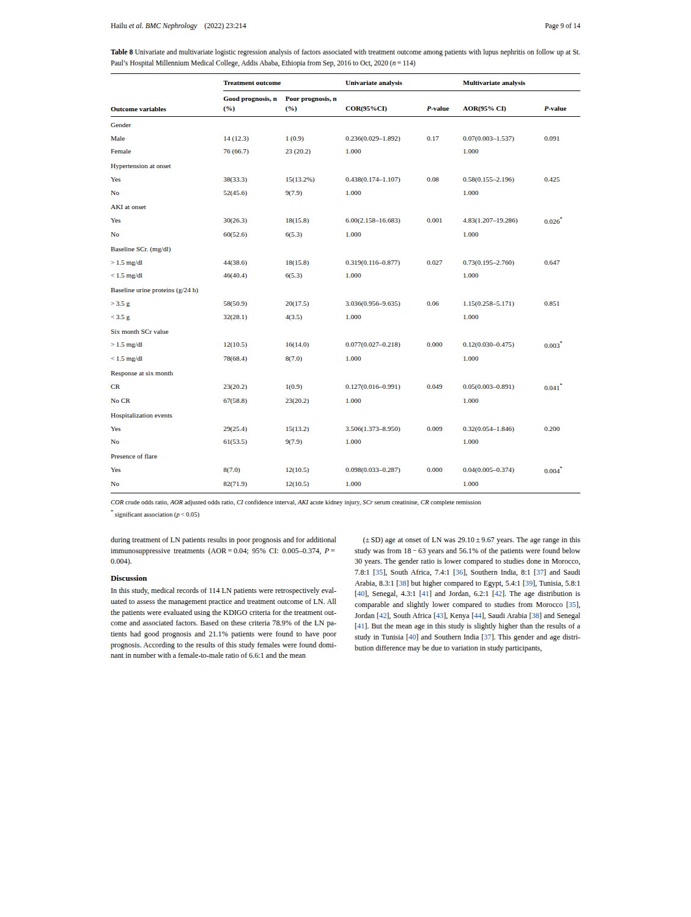Hailu et al. BMC Nephrology (2022) 23:214
Page 9 of 14
Table 8 Univariate and multivariate logistic regression analysis of factors associated with treatment outcome among patients with lupus nephritis on follow up at St. Paul’s Hospital Millennium Medical College, Addis Ababa, Ethiopia from Sep, 2016 to Oct, 2020 (n = 114)
| Outcome variables | Treatment outcome | Univariate analysis | Multivariate analysis |
| --- | --- | --- | --- |
| Good prognosis, n (%) | Poor prognosis, n (%) | COR(95%CI) | P -value | AOR(95% CI) | P -value |
| Gender |
| Male | 14 (12.3) | 1 (0.9) | 0.236(0.029–1.892) | 0.17 | 0.07(0.003–1.537) | 0.091 |
| Female | 76 (66.7) | 23 (20.2) | 1.000 | | 1.000 | |
| Hypertension at onset |
| Yes | 38(33.3) | 15(13.2%) | 0.438(0.174–1.107) | 0.08 | 0.58(0.155–2.196) | 0.425 |
| No | 52(45.6) | 9(7.9) | 1.000 | | 1.000 | |
| AKI at onset |
| Yes | 30(26.3) | 18(15.8) | 6.00(2.158–16.683) | 0.001 | 4.83(1.207–19.286) | 0.026 * |
| No | 60(52.6) | 6(5.3) | 1.000 | | 1.000 | |
| Baseline SCr. (mg/dl) |
| > 1.5 mg/dl | 44(38.6) | 18(15.8) | 0.319(0.116–0.877) | 0.027 | 0.73(0.195–2.760) | 0.647 |
| < 1.5 mg/dl | 46(40.4) | 6(5.3) | 1.000 | | 1.000 | |
| Baseline urine proteins (g/24 h) |
| > 3.5 g | 58(50.9) | 20(17.5) | 3.036(0.956–9.635) | 0.06 | 1.15(0.258–5.171) | 0.851 |
| < 3.5 g | 32(28.1) | 4(3.5) | 1.000 | | 1.000 | |
| Six month SCr value |
| > 1.5 mg/dl | 12(10.5) | 16(14.0) | 0.077(0.027–0.218) | 0.000 | 0.12(0.030–0.475) | 0.003 * |
| < 1.5 mg/dl | 78(68.4) | 8(7.0) | 1.000 | | 1.000 | |
| Response at six month |
| CR | 23(20.2) | 1(0.9) | 0.127(0.016–0.991) | 0.049 | 0.05(0.003–0.891) | 0.041 * |
| No CR | 67(58.8) | 23(20.2) | 1.000 | | 1.000 | |
| Hospitalization events |
| Yes | 29(25.4) | 15(13.2) | 3.506(1.373–8.950) | 0.009 | 0.32(0.054–1.846) | 0.200 |
| No | 61(53.5) | 9(7.9) | 1.000 | | 1.000 | |
| Presence of flare |
| Yes | 8(7.0) | 12(10.5) | 0.098(0.033–0.287) | 0.000 | 0.04(0.005–0.374) | 0.004 * |
| No | 82(71.9) | 12(10.5) | 1.000 | | 1.000 | |
COR crude odds ratio, AOR adjusted odds ratio, CI confidence interval, AKI acute kidney injury, SCr serum creatinine, CR complete remission
* significant association (p < 0.05)
during treatment of LN patients results in poor prognosis and for additional immunosuppressive treatments (AOR = 0.04; 95% CI: 0.005–0.374, P = 0.004).
Discussion
In this study, medical records of 114 LN patients were retrospectively evaluated to assess the management practice and treatment outcome of LN. All the patients were evaluated using the KDIGO criteria for the treatment outcome and associated factors. Based on these criteria 78.9% of the LN patients had good prognosis and 21.1% patients were found to have poor prognosis. According to the results of this study females were found dominant in number with a female-to-male ratio of 6.6:1 and the mean
(± SD) age at onset of LN was 29.10 ± 9.67 years. The age range in this study was from 18 − 63 years and 56.1% of the patients were found below 30 years. The gender ratio is lower compared to studies done in Morocco, 7.8:1 [35], South Africa, 7.4:1 [36], Southern India, 8:1 [37] and Saudi Arabia, 8.3:1 [38] but higher compared to Egypt, 5.4:1 [39], Tunisia, 5.8:1 [40], Senegal, 4.3:1 [41] and Jordan, 6.2:1 [42]. The age distribution is comparable and slightly lower compared to studies from Morocco [35], Jordan [42], South Africa [43], Kenya [44], Saudi Arabia [38] and Senegal [41]. But the mean age in this study is slightly higher than the results of a study in Tunisia [40] and Southern India [37]. This gender and age distribution difference may be due to variation in study participants,